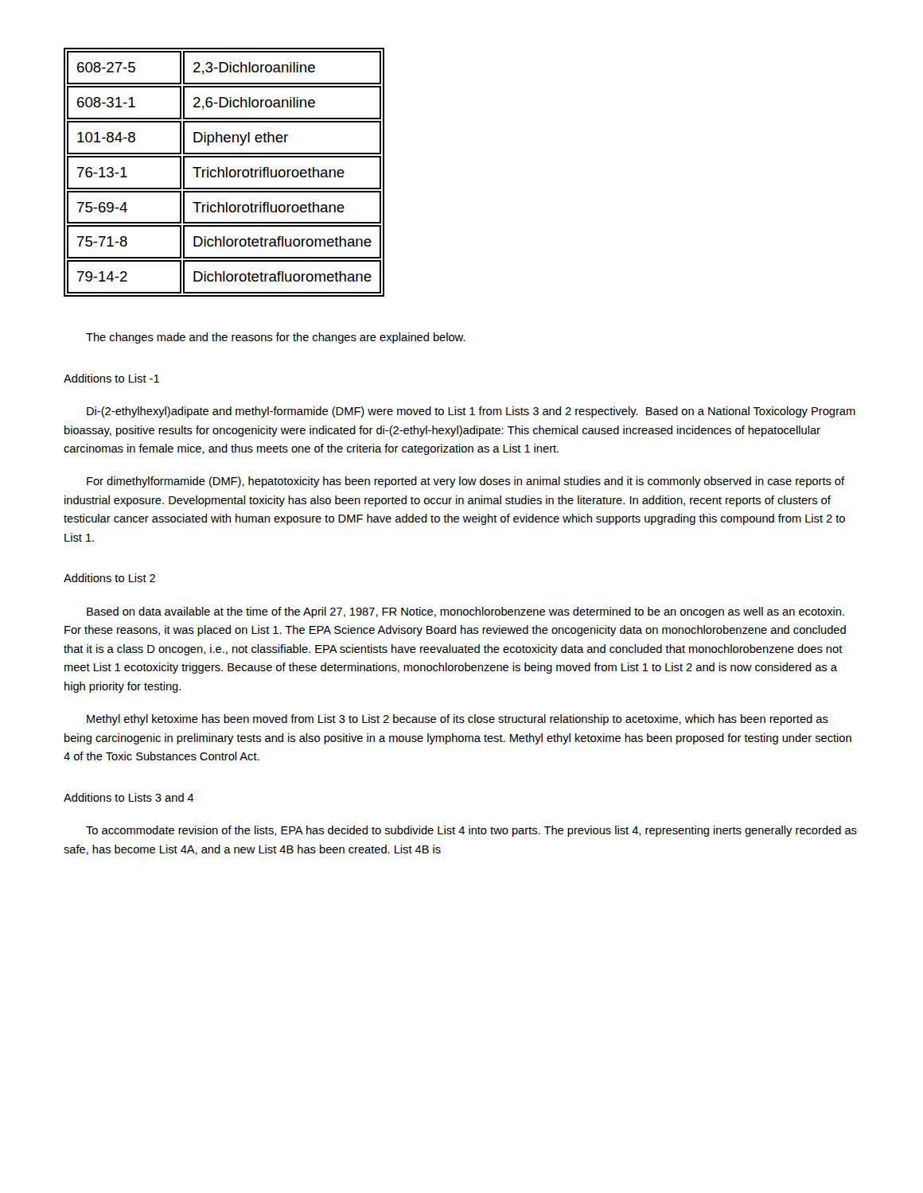| 608-27-5 | 2,3-Dichloroaniline |
| 608-31-1 | 2,6-Dichloroaniline |
| 101-84-8 | Diphenyl ether |
| 76-13-1 | Trichlorotrifluoroethane |
| 75-69-4 | Trichlorotrifluoroethane |
| 75-71-8 | Dichlorotetrafluoromethane |
| 79-14-2 | Dichlorotetrafluoromethane |
The changes made and the reasons for the changes are explained below.
Additions to List -1
Di-(2-ethylhexyl)adipate and methyl-formamide (DMF) were moved to List 1 from Lists 3 and 2 respectively. Based on a National Toxicology Program bioassay, positive results for oncogenicity were indicated for di-(2-ethyl-hexyl)adipate: This chemical caused increased incidences of hepatocellular carcinomas in female mice, and thus meets one of the criteria for categorization as a List 1 inert.
For dimethylformamide (DMF), hepatotoxicity has been reported at very low doses in animal studies and it is commonly observed in case reports of industrial exposure. Developmental toxicity has also been reported to occur in animal studies in the literature. In addition, recent reports of clusters of testicular cancer associated with human exposure to DMF have added to the weight of evidence which supports upgrading this compound from List 2 to List 1.
Additions to List 2
Based on data available at the time of the April 27, 1987, FR Notice, monochlorobenzene was determined to be an oncogen as well as an ecotoxin. For these reasons, it was placed on List 1. The EPA Science Advisory Board has reviewed the oncogenicity data on monochlorobenzene and concluded that it is a class D oncogen, i.e., not classifiable. EPA scientists have reevaluated the ecotoxicity data and concluded that monochlorobenzene does not meet List 1 ecotoxicity triggers. Because of these determinations, monochlorobenzene is being moved from List 1 to List 2 and is now considered as a high priority for testing.
Methyl ethyl ketoxime has been moved from List 3 to List 2 because of its close structural relationship to acetoxime, which has been reported as being carcinogenic in preliminary tests and is also positive in a mouse lymphoma test. Methyl ethyl ketoxime has been proposed for testing under section 4 of the Toxic Substances Control Act.
Additions to Lists 3 and 4
To accommodate revision of the lists, EPA has decided to subdivide List 4 into two parts. The previous list 4, representing inerts generally recorded as safe, has become List 4A, and a new List 4B has been created. List 4B is